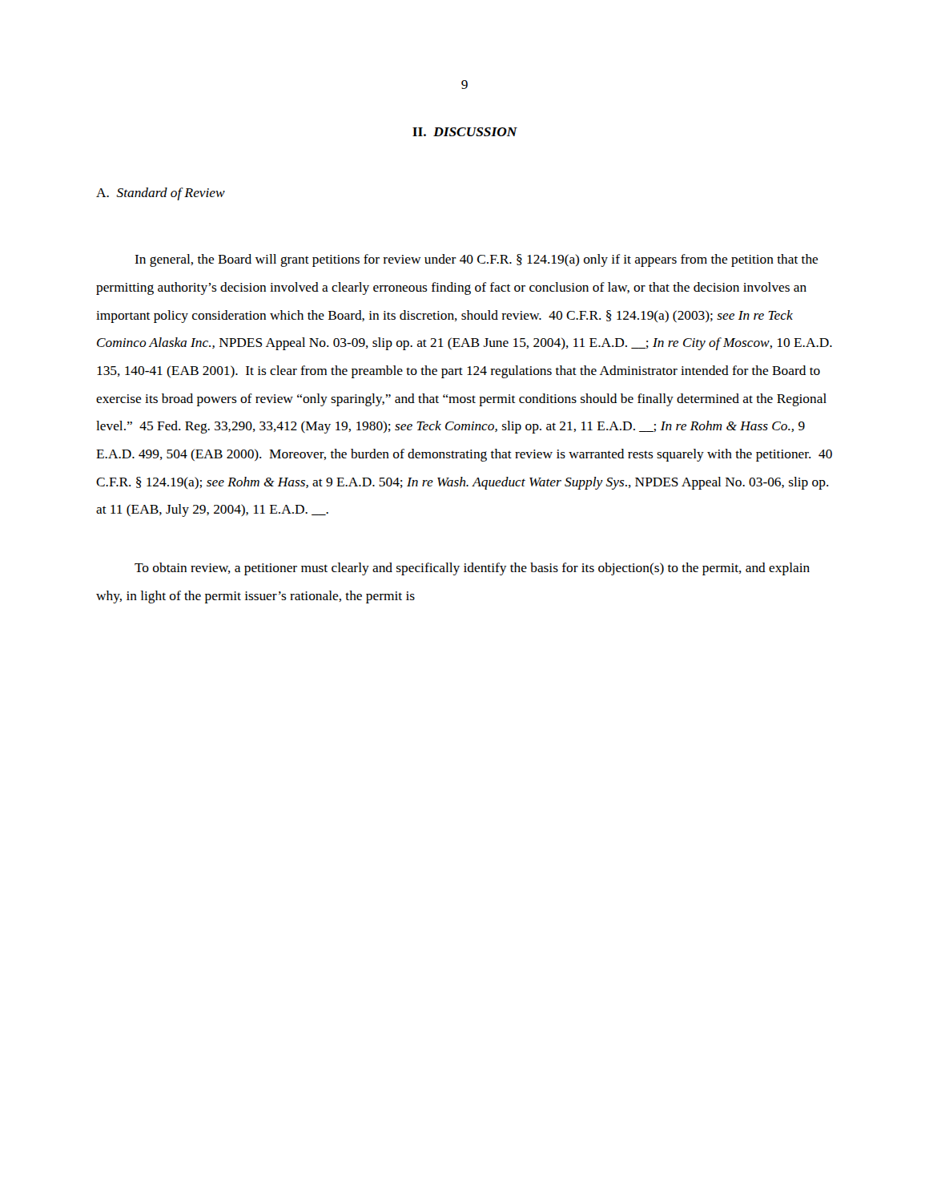9
II. DISCUSSION
A. Standard of Review
In general, the Board will grant petitions for review under 40 C.F.R. § 124.19(a) only if it appears from the petition that the permitting authority’s decision involved a clearly erroneous finding of fact or conclusion of law, or that the decision involves an important policy consideration which the Board, in its discretion, should review. 40 C.F.R. § 124.19(a) (2003); see In re Teck Cominco Alaska Inc., NPDES Appeal No. 03-09, slip op. at 21 (EAB June 15, 2004), 11 E.A.D. __; In re City of Moscow, 10 E.A.D. 135, 140-41 (EAB 2001). It is clear from the preamble to the part 124 regulations that the Administrator intended for the Board to exercise its broad powers of review “only sparingly,” and that “most permit conditions should be finally determined at the Regional level.” 45 Fed. Reg. 33,290, 33,412 (May 19, 1980); see Teck Cominco, slip op. at 21, 11 E.A.D. __; In re Rohm & Hass Co., 9 E.A.D. 499, 504 (EAB 2000). Moreover, the burden of demonstrating that review is warranted rests squarely with the petitioner. 40 C.F.R. § 124.19(a); see Rohm & Hass, at 9 E.A.D. 504; In re Wash. Aqueduct Water Supply Sys., NPDES Appeal No. 03-06, slip op. at 11 (EAB, July 29, 2004), 11 E.A.D. __.
To obtain review, a petitioner must clearly and specifically identify the basis for its objection(s) to the permit, and explain why, in light of the permit issuer’s rationale, the permit is